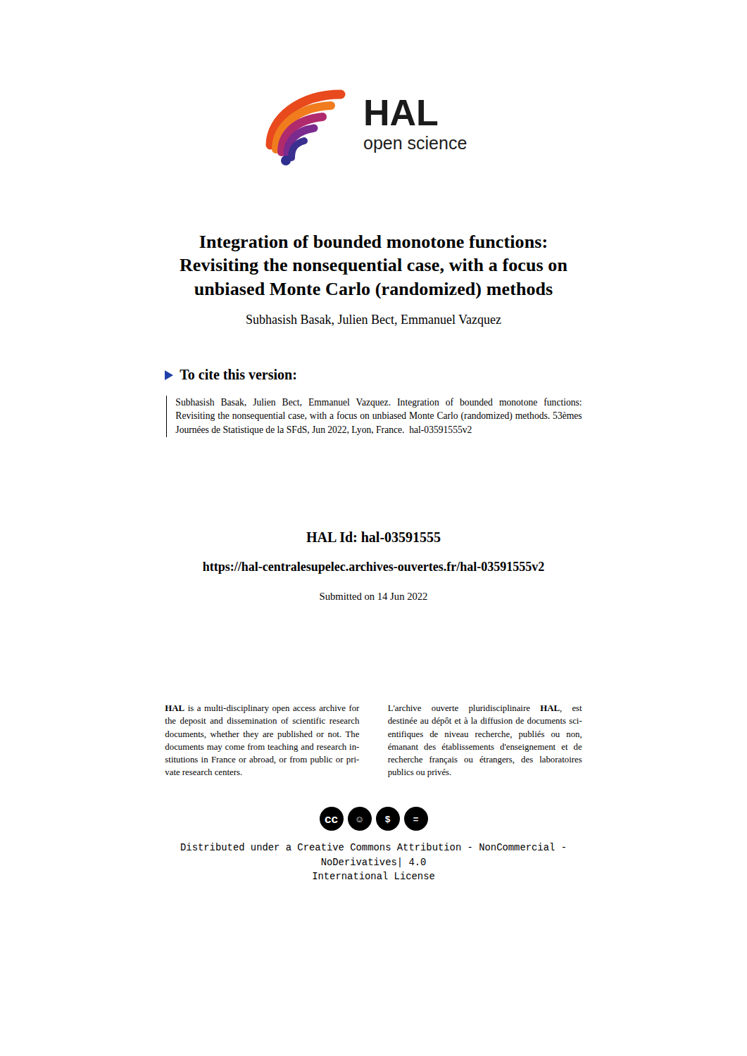HAL open science
Integration of bounded monotone functions: Revisiting the nonsequential case, with a focus on unbiased Monte Carlo (randomized) methods
Subhasish Basak, Julien Bect, Emmanuel Vazquez
To cite this version:
Subhasish Basak, Julien Bect, Emmanuel Vazquez. Integration of bounded monotone functions: Revisiting the nonsequential case, with a focus on unbiased Monte Carlo (randomized) methods. 53èmes Journées de Statistique de la SFdS, Jun 2022, Lyon, France. hal-03591555v2
HAL Id: hal-03591555
https://hal-centralesupelec.archives-ouvertes.fr/hal-03591555v2
Submitted on 14 Jun 2022
HAL is a multi-disciplinary open access archive for the deposit and dissemination of scientific research documents, whether they are published or not. The documents may come from teaching and research institutions in France or abroad, or from public or private research centers.
L'archive ouverte pluridisciplinaire HAL, est destinée au dépôt et à la diffusion de documents scientifiques de niveau recherche, publiés ou non, émanant des établissements d'enseignement et de recherche français ou étrangers, des laboratoires publics ou privés.
cc ☺ $ =
Distributed under a Creative Commons Attribution - NonCommercial - NoDerivatives| 4.0
International License